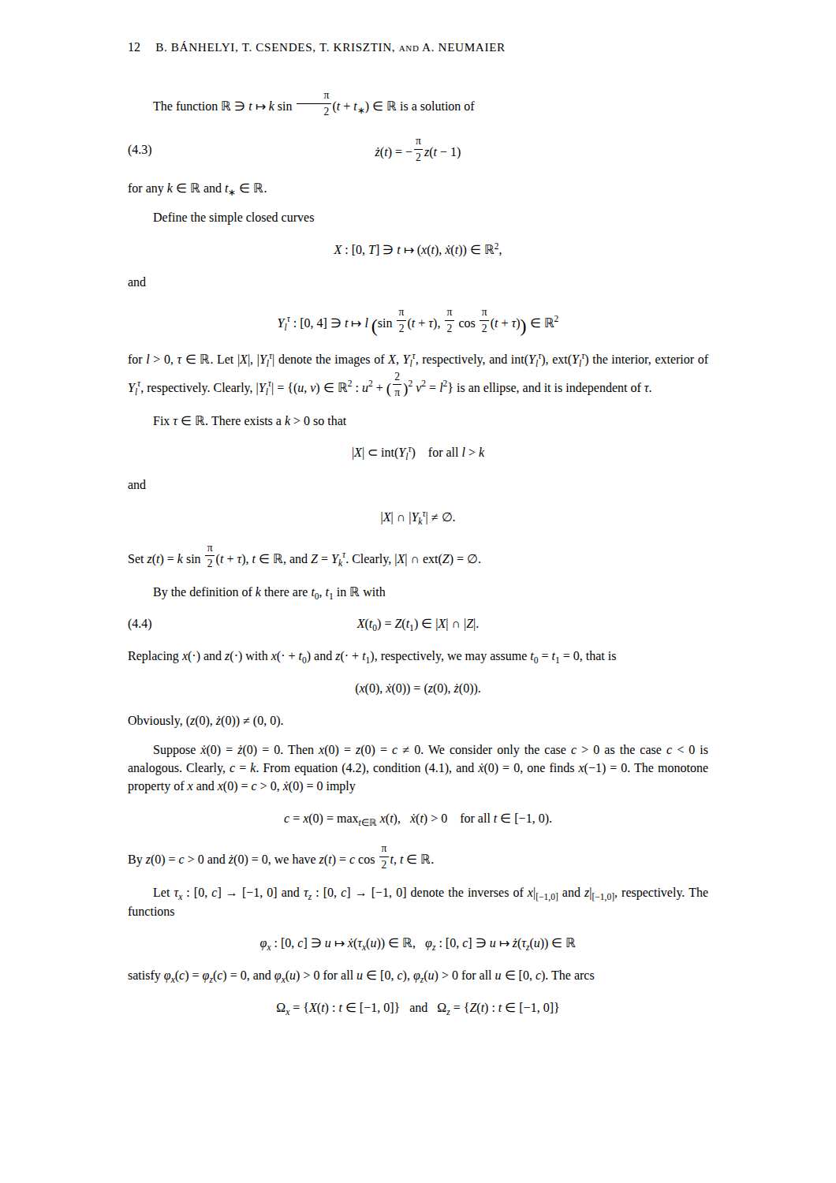12 B. BÁNHELYI, T. CSENDES, T. KRISZTIN, and A. NEUMAIER
The function ℝ ∋ t ↦ k sin π 2(t + t∗) ∈ ℝ is a solution of
(4.3) ż(t) = −π 2 z(t − 1)
for any k ∈ ℝ and t∗ ∈ ℝ.
Define the simple closed curves
X : [0, T] ∋ t ↦ (x(t), ẋ(t)) ∈ ℝ2,
and
Ylτ : [0, 4] ∋ t ↦ l (sin π 2(t + τ), π 2 cos π 2(t + τ)) ∈ ℝ2
for l > 0, τ ∈ ℝ. Let |X|, |Ylτ| denote the images of X, Ylτ, respectively, and int(Ylτ), ext(Ylτ) the interior, exterior of Ylτ, respectively. Clearly, |Ylτ| = {(u, v) ∈ ℝ2 : u2 + (2 π)2 v2 = l2} is an ellipse, and it is independent of τ.
Fix τ ∈ ℝ. There exists a k > 0 so that
|X| ⊂ int(Ylτ) for all l > k
and
|X| ∩ |Ykτ| ≠ ∅.
Set z(t) = k sin π 2(t + τ), t ∈ ℝ, and Z = Ykτ. Clearly, |X| ∩ ext(Z) = ∅.
By the definition of k there are t0, t1 in ℝ with
(4.4) X(t0) = Z(t1) ∈ |X| ∩ |Z|.
Replacing x(·) and z(·) with x(· + t0) and z(· + t1), respectively, we may assume t0 = t1 = 0, that is
(x(0), ẋ(0)) = (z(0), ż(0)).
Obviously, (z(0), ż(0)) ≠ (0, 0).
Suppose ẋ(0) = ż(0) = 0. Then x(0) = z(0) = c ≠ 0. We consider only the case c > 0 as the case c < 0 is analogous. Clearly, c = k. From equation (4.2), condition (4.1), and ẋ(0) = 0, one finds x(−1) = 0. The monotone property of x and x(0) = c > 0, ẋ(0) = 0 imply
c = x(0) = maxt∈ℝ x(t), ẋ(t) > 0 for all t ∈ [−1, 0).
By z(0) = c > 0 and ż(0) = 0, we have z(t) = c cos π 2 t, t ∈ ℝ.
Let τx : [0, c] → [−1, 0] and τz : [0, c] → [−1, 0] denote the inverses of x|[−1,0] and z|[−1,0], respectively. The functions
φx : [0, c] ∋ u ↦ ẋ(τx(u)) ∈ ℝ, φz : [0, c] ∋ u ↦ ż(τz(u)) ∈ ℝ
satisfy φx(c) = φz(c) = 0, and φx(u) > 0 for all u ∈ [0, c), φz(u) > 0 for all u ∈ [0, c). The arcs
Ωx = {X(t) : t ∈ [−1, 0]} and Ωz = {Z(t) : t ∈ [−1, 0]}